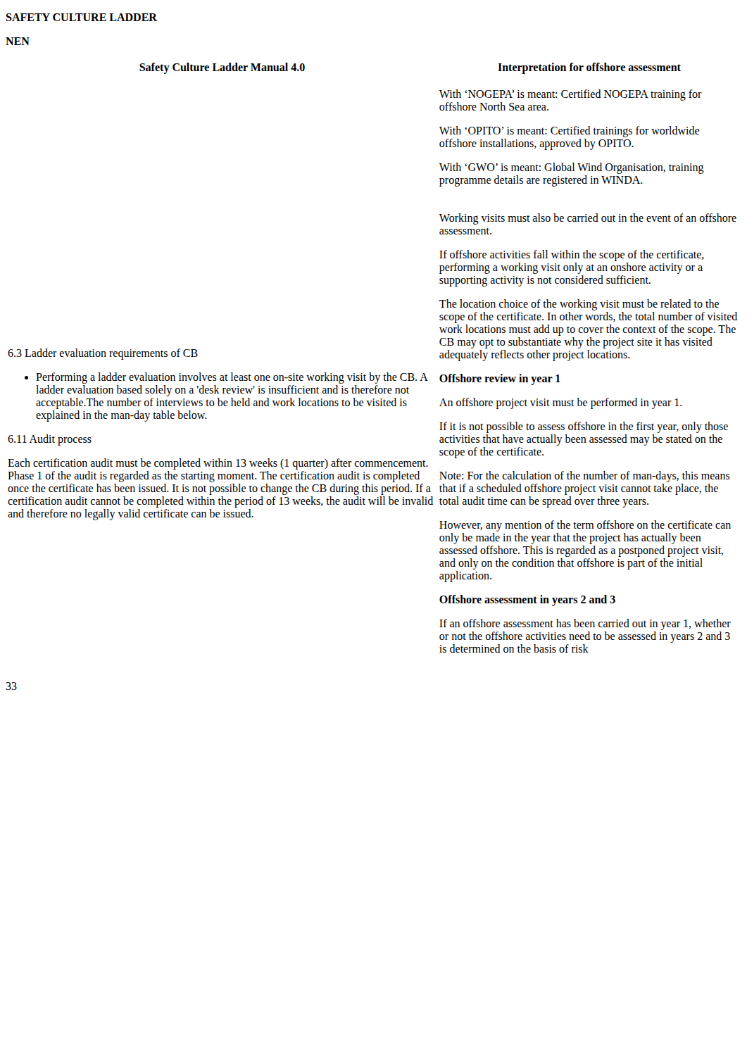SAFETY CULTURE LADDER
NEN
| Safety Culture Ladder Manual 4.0 | Interpretation for offshore assessment |
| --- | --- |
| | With ‘NOGEPA’ is meant: Certified NOGEPA training for offshore North Sea area. With ‘OPITO’ is meant: Certified trainings for worldwide offshore installations, approved by OPITO. With ‘GWO’ is meant: Global Wind Organisation, training programme details are registered in WINDA. |
| 6.3 Ladder evaluation requirements of CB Performing a ladder evaluation involves at least one on-site working visit by the CB. A ladder evaluation based solely on a 'desk review' is insufficient and is therefore not acceptable.The number of interviews to be held and work locations to be visited is explained in the man-day table below. 6.11 Audit process Each certification audit must be completed within 13 weeks (1 quarter) after commencement. Phase 1 of the audit is regarded as the starting moment. The certification audit is completed once the certificate has been issued. It is not possible to change the CB during this period. If a certification audit cannot be completed within the period of 13 weeks, the audit will be invalid and therefore no legally valid certificate can be issued. | Working visits must also be carried out in the event of an offshore assessment. If offshore activities fall within the scope of the certificate, performing a working visit only at an onshore activity or a supporting activity is not considered sufficient. The location choice of the working visit must be related to the scope of the certificate. In other words, the total number of visited work locations must add up to cover the context of the scope. The CB may opt to substantiate why the project site it has visited adequately reflects other project locations. Offshore review in year 1 An offshore project visit must be performed in year 1. If it is not possible to assess offshore in the first year, only those activities that have actually been assessed may be stated on the scope of the certificate. Note: For the calculation of the number of man-days, this means that if a scheduled offshore project visit cannot take place, the total audit time can be spread over three years. However, any mention of the term offshore on the certificate can only be made in the year that the project has actually been assessed offshore. This is regarded as a postponed project visit, and only on the condition that offshore is part of the initial application. Offshore assessment in years 2 and 3 If an offshore assessment has been carried out in year 1, whether or not the offshore activities need to be assessed in years 2 and 3 is determined on the basis of risk |
33